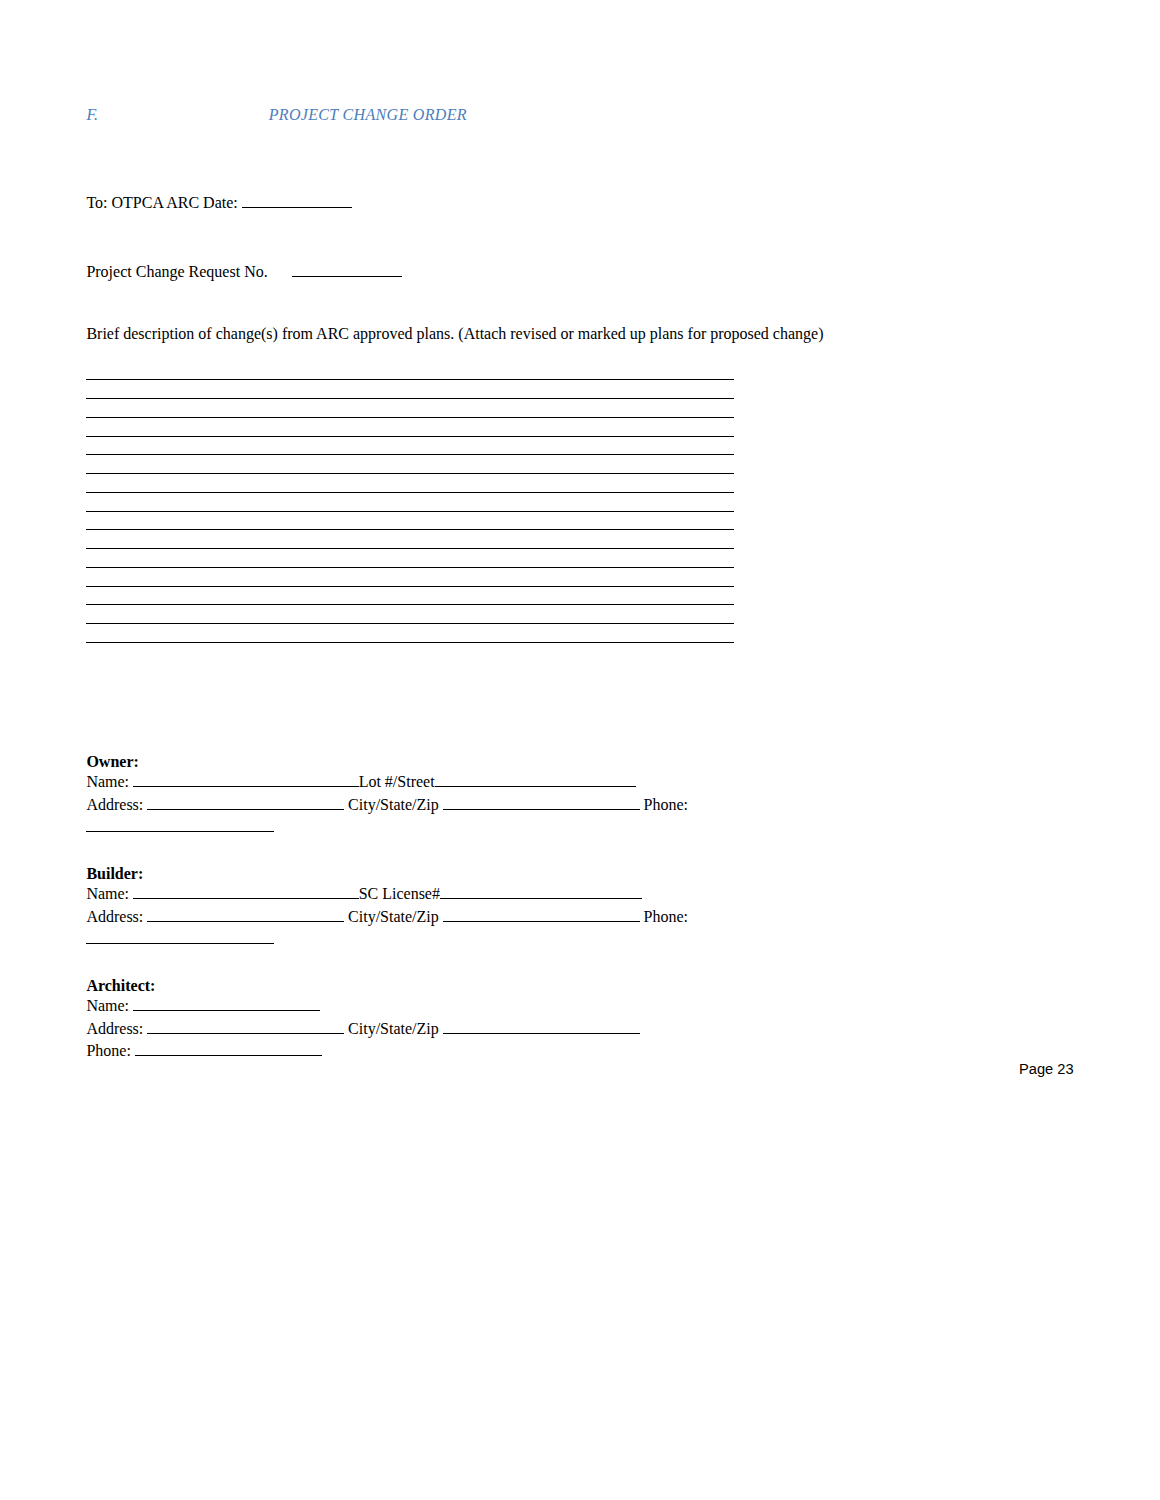F. PROJECT CHANGE ORDER
To: OTPCA ARC Date:
Project Change Request No.
Brief description of change(s) from ARC approved plans. (Attach revised or marked up plans for proposed change)
Owner:
Name: Lot #/Street
Address: City/State/Zip Phone:
Builder:
Name: SC License#
Address: City/State/Zip Phone:
Architect:
Name:
Address: City/State/Zip
Phone:
Page 23